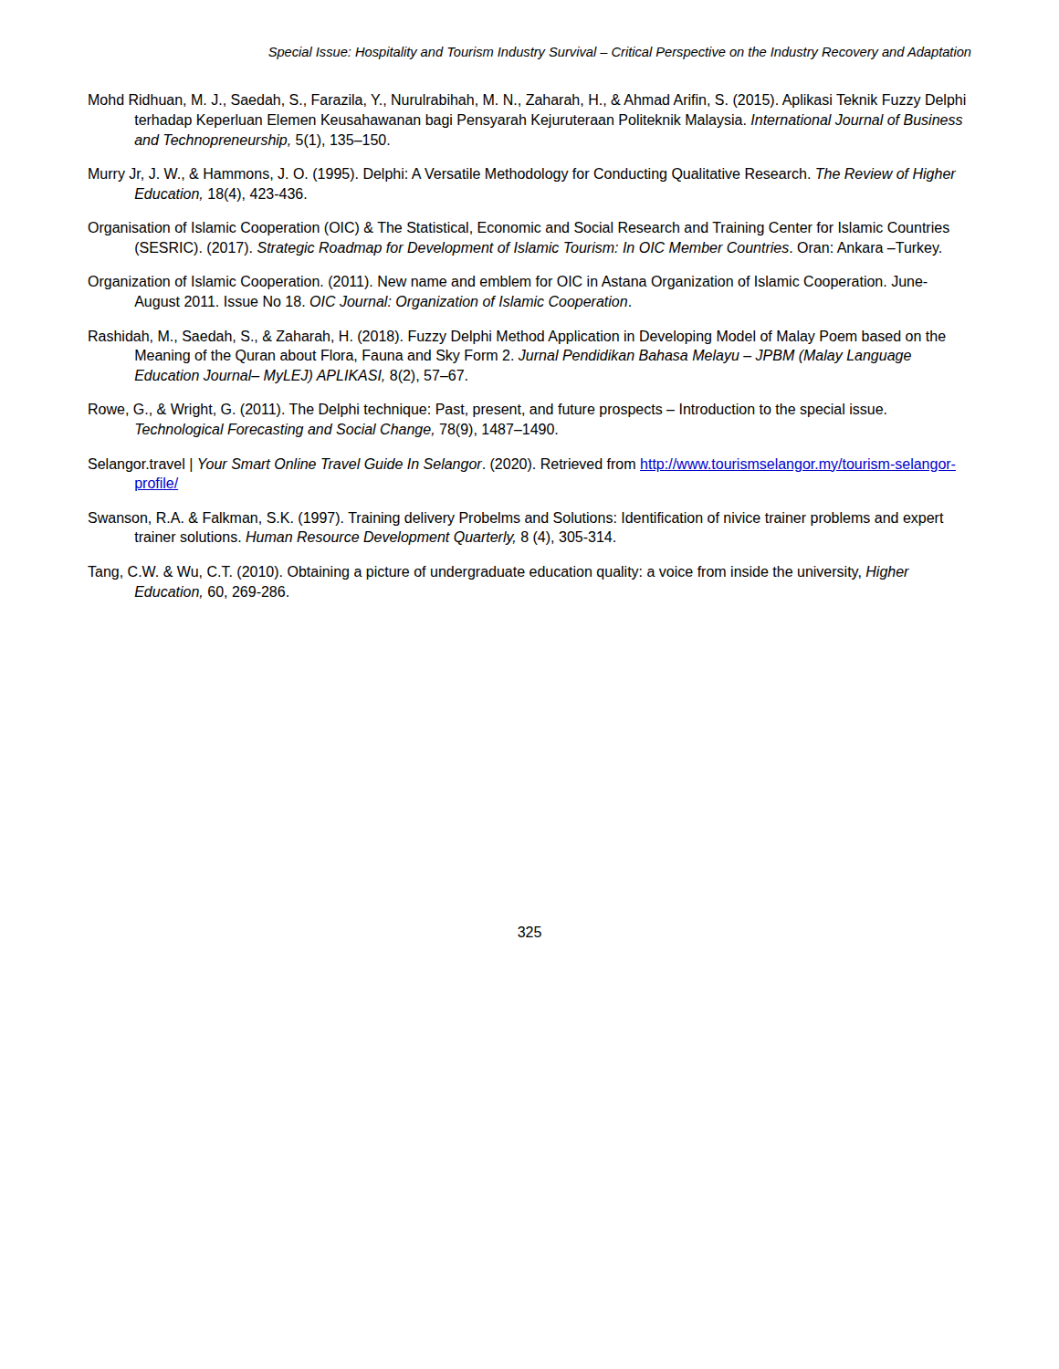Special Issue: Hospitality and Tourism Industry Survival – Critical Perspective on the Industry Recovery and Adaptation
Mohd Ridhuan, M. J., Saedah, S., Farazila, Y., Nurulrabihah, M. N., Zaharah, H., & Ahmad Arifin, S. (2015). Aplikasi Teknik Fuzzy Delphi terhadap Keperluan Elemen Keusahawanan bagi Pensyarah Kejuruteraan Politeknik Malaysia. International Journal of Business and Technopreneurship, 5(1), 135–150.
Murry Jr, J. W., & Hammons, J. O. (1995). Delphi: A Versatile Methodology for Conducting Qualitative Research. The Review of Higher Education, 18(4), 423-436.
Organisation of Islamic Cooperation (OIC) & The Statistical, Economic and Social Research and Training Center for Islamic Countries (SESRIC). (2017). Strategic Roadmap for Development of Islamic Tourism: In OIC Member Countries. Oran: Ankara –Turkey.
Organization of Islamic Cooperation. (2011). New name and emblem for OIC in Astana Organization of Islamic Cooperation. June-August 2011. Issue No 18. OIC Journal: Organization of Islamic Cooperation.
Rashidah, M., Saedah, S., & Zaharah, H. (2018). Fuzzy Delphi Method Application in Developing Model of Malay Poem based on the Meaning of the Quran about Flora, Fauna and Sky Form 2. Jurnal Pendidikan Bahasa Melayu – JPBM (Malay Language Education Journal– MyLEJ) APLIKASI, 8(2), 57–67.
Rowe, G., & Wright, G. (2011). The Delphi technique: Past, present, and future prospects – Introduction to the special issue. Technological Forecasting and Social Change, 78(9), 1487–1490.
Selangor.travel | Your Smart Online Travel Guide In Selangor. (2020). Retrieved from http://www.tourismselangor.my/tourism-selangor-profile/
Swanson, R.A. & Falkman, S.K. (1997). Training delivery Probelms and Solutions: Identification of nivice trainer problems and expert trainer solutions. Human Resource Development Quarterly, 8 (4), 305-314.
Tang, C.W. & Wu, C.T. (2010). Obtaining a picture of undergraduate education quality: a voice from inside the university, Higher Education, 60, 269-286.
325